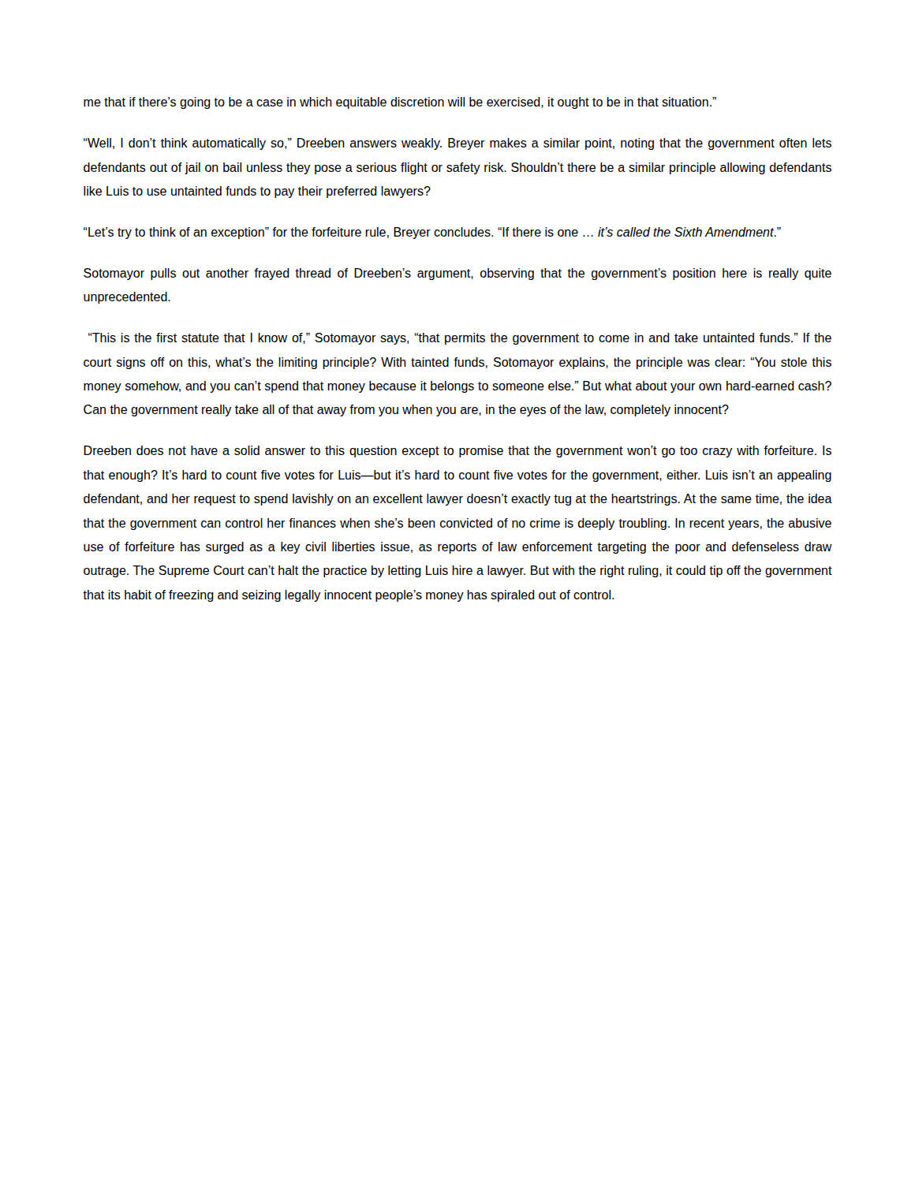me that if there’s going to be a case in which equitable discretion will be exercised, it ought to be in that situation.”
“Well, I don’t think automatically so,” Dreeben answers weakly. Breyer makes a similar point, noting that the government often lets defendants out of jail on bail unless they pose a serious flight or safety risk. Shouldn’t there be a similar principle allowing defendants like Luis to use untainted funds to pay their preferred lawyers?
“Let’s try to think of an exception” for the forfeiture rule, Breyer concludes. “If there is one … it’s called the Sixth Amendment.”
Sotomayor pulls out another frayed thread of Dreeben’s argument, observing that the government’s position here is really quite unprecedented.
“This is the first statute that I know of,” Sotomayor says, “that permits the government to come in and take untainted funds.” If the court signs off on this, what’s the limiting principle? With tainted funds, Sotomayor explains, the principle was clear: “You stole this money somehow, and you can’t spend that money because it belongs to someone else.” But what about your own hard-earned cash? Can the government really take all of that away from you when you are, in the eyes of the law, completely innocent?
Dreeben does not have a solid answer to this question except to promise that the government won’t go too crazy with forfeiture. Is that enough? It’s hard to count five votes for Luis—but it’s hard to count five votes for the government, either. Luis isn’t an appealing defendant, and her request to spend lavishly on an excellent lawyer doesn’t exactly tug at the heartstrings. At the same time, the idea that the government can control her finances when she’s been convicted of no crime is deeply troubling. In recent years, the abusive use of forfeiture has surged as a key civil liberties issue, as reports of law enforcement targeting the poor and defenseless draw outrage. The Supreme Court can’t halt the practice by letting Luis hire a lawyer. But with the right ruling, it could tip off the government that its habit of freezing and seizing legally innocent people’s money has spiraled out of control.